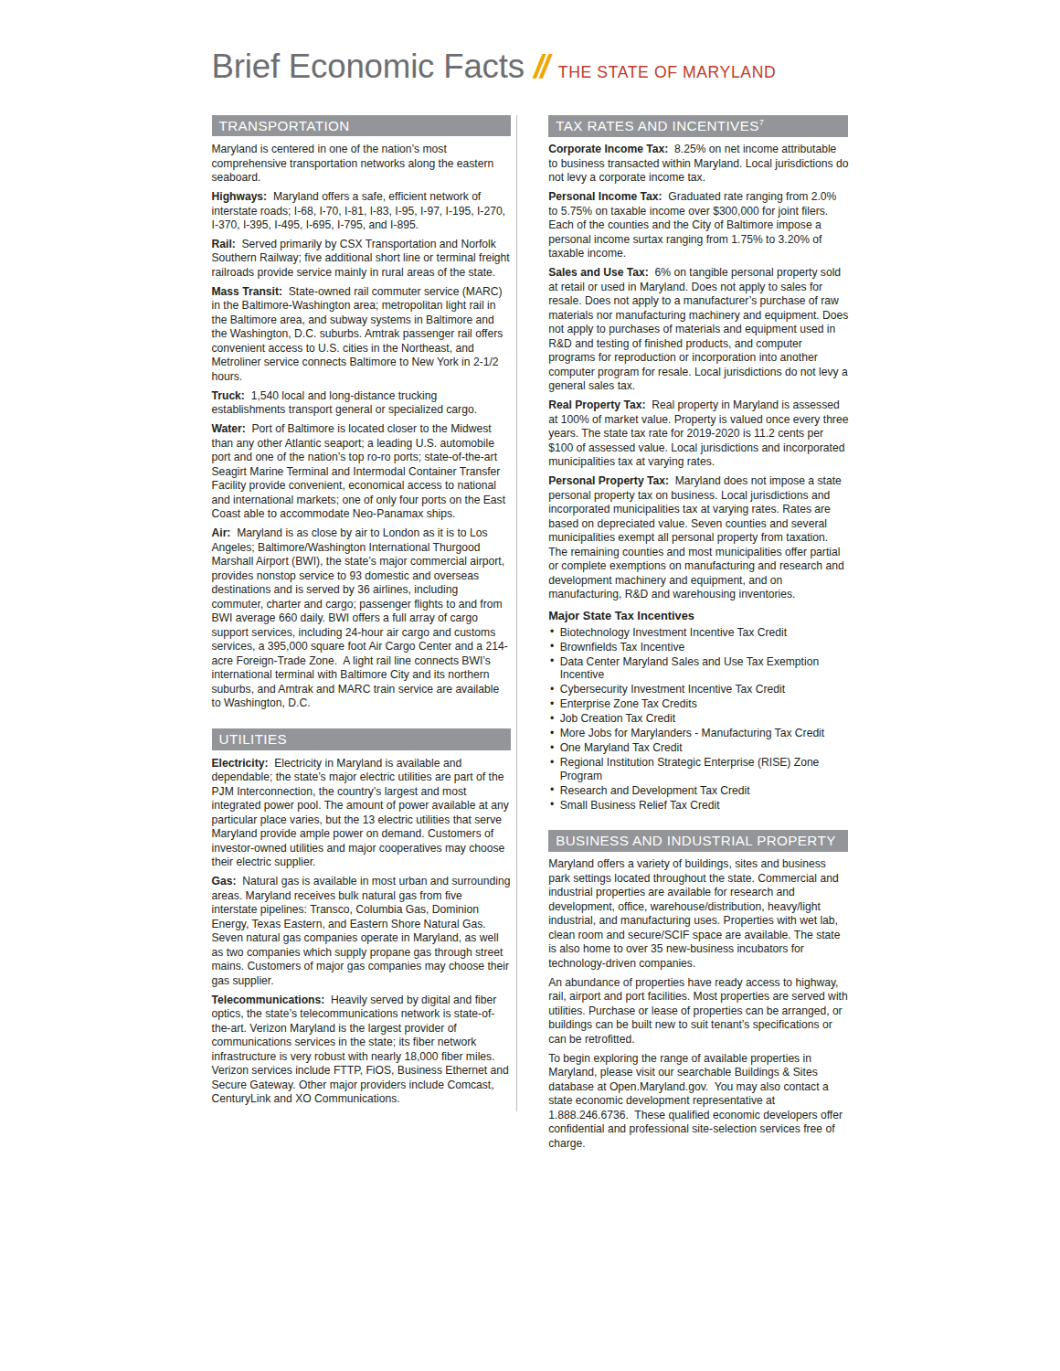Brief Economic Facts // The State of Maryland
Transportation
Maryland is centered in one of the nation’s most comprehensive transportation networks along the eastern seaboard.
Highways: Maryland offers a safe, efficient network of interstate roads; I-68, I-70, I-81, I-83, I-95, I-97, I-195, I-270, I-370, I-395, I-495, I-695, I-795, and I-895.
Rail: Served primarily by CSX Transportation and Norfolk Southern Railway; five additional short line or terminal freight railroads provide service mainly in rural areas of the state.
Mass Transit: State-owned rail commuter service (MARC) in the Baltimore-Washington area; metropolitan light rail in the Baltimore area, and subway systems in Baltimore and the Washington, D.C. suburbs. Amtrak passenger rail offers convenient access to U.S. cities in the Northeast, and Metroliner service connects Baltimore to New York in 2-1/2 hours.
Truck: 1,540 local and long-distance trucking establishments transport general or specialized cargo.
Water: Port of Baltimore is located closer to the Midwest than any other Atlantic seaport; a leading U.S. automobile port and one of the nation’s top ro-ro ports; state-of-the-art Seagirt Marine Terminal and Intermodal Container Transfer Facility provide convenient, economical access to national and international markets; one of only four ports on the East Coast able to accommodate Neo-Panamax ships.
Air: Maryland is as close by air to London as it is to Los Angeles; Baltimore/Washington International Thurgood Marshall Airport (BWI), the state’s major commercial airport, provides nonstop service to 93 domestic and overseas destinations and is served by 36 airlines, including commuter, charter and cargo; passenger flights to and from BWI average 660 daily. BWI offers a full array of cargo support services, including 24-hour air cargo and customs services, a 395,000 square foot Air Cargo Center and a 214-acre Foreign-Trade Zone. A light rail line connects BWI’s international terminal with Baltimore City and its northern suburbs, and Amtrak and MARC train service are available to Washington, D.C.
Utilities
Electricity: Electricity in Maryland is available and dependable; the state’s major electric utilities are part of the PJM Interconnection, the country’s largest and most integrated power pool. The amount of power available at any particular place varies, but the 13 electric utilities that serve Maryland provide ample power on demand. Customers of investor-owned utilities and major cooperatives may choose their electric supplier.
Gas: Natural gas is available in most urban and surrounding areas. Maryland receives bulk natural gas from five interstate pipelines: Transco, Columbia Gas, Dominion Energy, Texas Eastern, and Eastern Shore Natural Gas. Seven natural gas companies operate in Maryland, as well as two companies which supply propane gas through street mains. Customers of major gas companies may choose their gas supplier.
Telecommunications: Heavily served by digital and fiber optics, the state’s telecommunications network is state-of-the-art. Verizon Maryland is the largest provider of communications services in the state; its fiber network infrastructure is very robust with nearly 18,000 fiber miles. Verizon services include FTTP, FiOS, Business Ethernet and Secure Gateway. Other major providers include Comcast, CenturyLink and XO Communications.
Tax Rates and Incentives7
Corporate Income Tax: 8.25% on net income attributable to business transacted within Maryland. Local jurisdictions do not levy a corporate income tax.
Personal Income Tax: Graduated rate ranging from 2.0% to 5.75% on taxable income over $300,000 for joint filers. Each of the counties and the City of Baltimore impose a personal income surtax ranging from 1.75% to 3.20% of taxable income.
Sales and Use Tax: 6% on tangible personal property sold at retail or used in Maryland. Does not apply to sales for resale. Does not apply to a manufacturer’s purchase of raw materials nor manufacturing machinery and equipment. Does not apply to purchases of materials and equipment used in R&D and testing of finished products, and computer programs for reproduction or incorporation into another computer program for resale. Local jurisdictions do not levy a general sales tax.
Real Property Tax: Real property in Maryland is assessed at 100% of market value. Property is valued once every three years. The state tax rate for 2019-2020 is 11.2 cents per $100 of assessed value. Local jurisdictions and incorporated municipalities tax at varying rates.
Personal Property Tax: Maryland does not impose a state personal property tax on business. Local jurisdictions and incorporated municipalities tax at varying rates. Rates are based on depreciated value. Seven counties and several municipalities exempt all personal property from taxation. The remaining counties and most municipalities offer partial or complete exemptions on manufacturing and research and development machinery and equipment, and on manufacturing, R&D and warehousing inventories.
Major State Tax Incentives
Biotechnology Investment Incentive Tax Credit
Brownfields Tax Incentive
Data Center Maryland Sales and Use Tax Exemption Incentive
Cybersecurity Investment Incentive Tax Credit
Enterprise Zone Tax Credits
Job Creation Tax Credit
More Jobs for Marylanders - Manufacturing Tax Credit
One Maryland Tax Credit
Regional Institution Strategic Enterprise (RISE) Zone Program
Research and Development Tax Credit
Small Business Relief Tax Credit
Business and Industrial Property
Maryland offers a variety of buildings, sites and business park settings located throughout the state. Commercial and industrial properties are available for research and development, office, warehouse/distribution, heavy/light industrial, and manufacturing uses. Properties with wet lab, clean room and secure/SCIF space are available. The state is also home to over 35 new-business incubators for technology-driven companies.
An abundance of properties have ready access to highway, rail, airport and port facilities. Most properties are served with utilities. Purchase or lease of properties can be arranged, or buildings can be built new to suit tenant’s specifications or can be retrofitted.
To begin exploring the range of available properties in Maryland, please visit our searchable Buildings & Sites database at Open.Maryland.gov. You may also contact a state economic development representative at 1.888.246.6736. These qualified economic developers offer confidential and professional site-selection services free of charge.